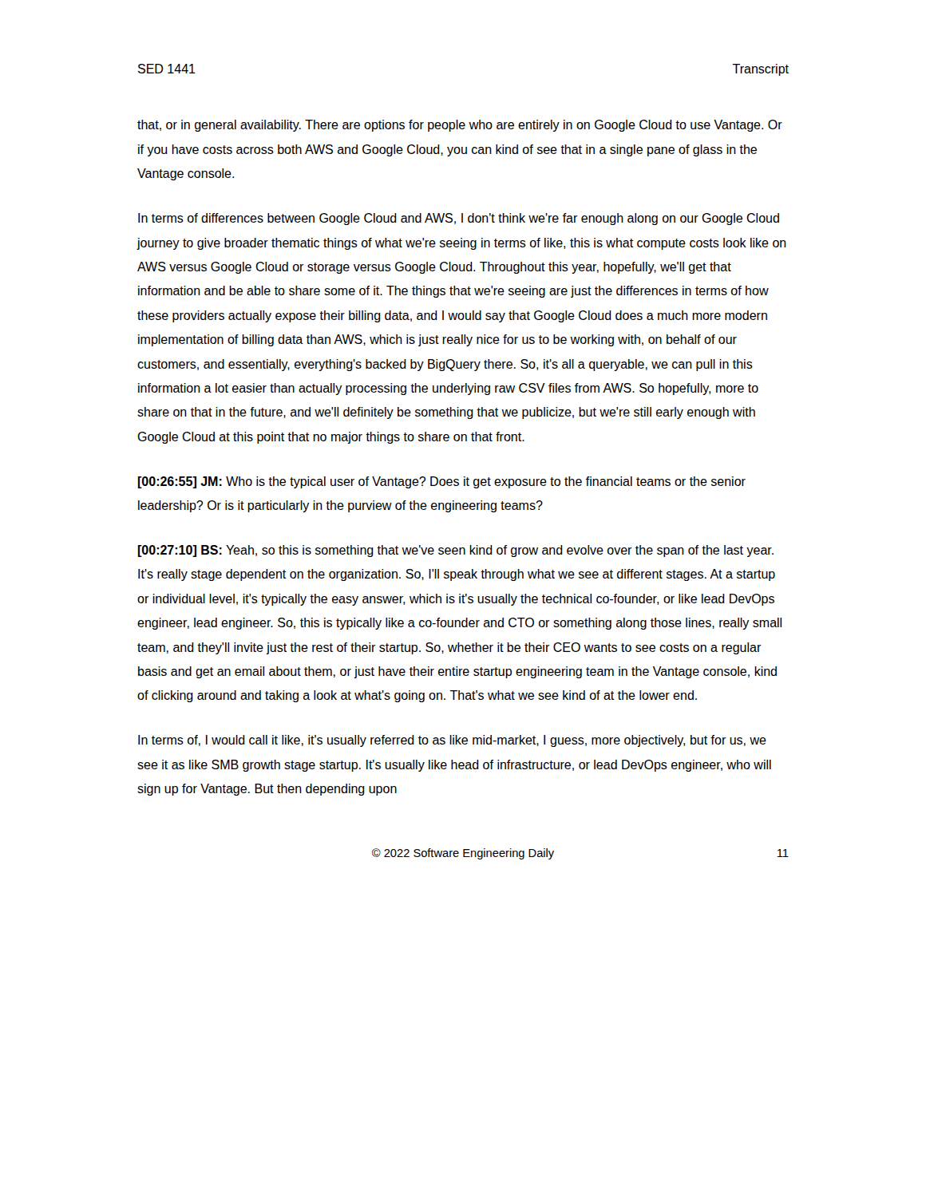SED 1441 Transcript
that, or in general availability. There are options for people who are entirely in on Google Cloud to use Vantage. Or if you have costs across both AWS and Google Cloud, you can kind of see that in a single pane of glass in the Vantage console.
In terms of differences between Google Cloud and AWS, I don't think we're far enough along on our Google Cloud journey to give broader thematic things of what we're seeing in terms of like, this is what compute costs look like on AWS versus Google Cloud or storage versus Google Cloud. Throughout this year, hopefully, we'll get that information and be able to share some of it. The things that we're seeing are just the differences in terms of how these providers actually expose their billing data, and I would say that Google Cloud does a much more modern implementation of billing data than AWS, which is just really nice for us to be working with, on behalf of our customers, and essentially, everything's backed by BigQuery there. So, it's all a queryable, we can pull in this information a lot easier than actually processing the underlying raw CSV files from AWS. So hopefully, more to share on that in the future, and we'll definitely be something that we publicize, but we're still early enough with Google Cloud at this point that no major things to share on that front.
[00:26:55] JM: Who is the typical user of Vantage? Does it get exposure to the financial teams or the senior leadership? Or is it particularly in the purview of the engineering teams?
[00:27:10] BS: Yeah, so this is something that we've seen kind of grow and evolve over the span of the last year. It's really stage dependent on the organization. So, I'll speak through what we see at different stages. At a startup or individual level, it's typically the easy answer, which is it's usually the technical co-founder, or like lead DevOps engineer, lead engineer. So, this is typically like a co-founder and CTO or something along those lines, really small team, and they'll invite just the rest of their startup. So, whether it be their CEO wants to see costs on a regular basis and get an email about them, or just have their entire startup engineering team in the Vantage console, kind of clicking around and taking a look at what's going on. That's what we see kind of at the lower end.
In terms of, I would call it like, it's usually referred to as like mid-market, I guess, more objectively, but for us, we see it as like SMB growth stage startup. It's usually like head of infrastructure, or lead DevOps engineer, who will sign up for Vantage. But then depending upon
© 2022 Software Engineering Daily 11